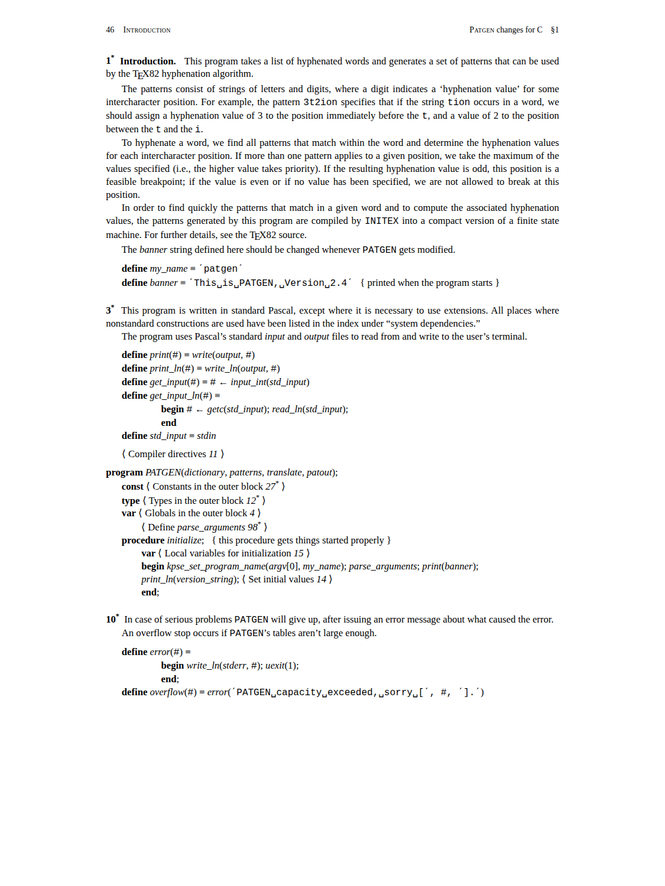46 Introduction Patgen changes for C §1
1* Introduction. This program takes a list of hyphenated words and generates a set of patterns that can be used by the TEX82 hyphenation algorithm.
The patterns consist of strings of letters and digits, where a digit indicates a ‘hyphenation value’ for some intercharacter position. For example, the pattern 3t2ion specifies that if the string tion occurs in a word, we should assign a hyphenation value of 3 to the position immediately before the t, and a value of 2 to the position between the t and the i.
To hyphenate a word, we find all patterns that match within the word and determine the hyphenation values for each intercharacter position. If more than one pattern applies to a given position, we take the maximum of the values specified (i.e., the higher value takes priority). If the resulting hyphenation value is odd, this position is a feasible breakpoint; if the value is even or if no value has been specified, we are not allowed to break at this position.
In order to find quickly the patterns that match in a given word and to compute the associated hyphenation values, the patterns generated by this program are compiled by INITEX into a compact version of a finite state machine. For further details, see the TEX82 source.
The banner string defined here should be changed whenever PATGEN gets modified.
define my_name ≡ ˊpatgenˊ
define banner ≡ ˊThis␣is␣PATGEN,␣Version␣2.4ˊ { printed when the program starts }
3* This program is written in standard Pascal, except where it is necessary to use extensions. All places where nonstandard constructions are used have been listed in the index under “system dependencies.”
The program uses Pascal’s standard input and output files to read from and write to the user’s terminal.
define print(#) ≡ write(output, #)
define print_ln(#) ≡ write_ln(output, #)
define get_input(#) ≡ # ← input_int(std_input)
define get_input_ln(#) ≡
begin # ← getc(std_input); read_ln(std_input);
end
define std_input ≡ stdin
⟨ Compiler directives 11 ⟩
program PATGEN(dictionary, patterns, translate, patout);
const ⟨ Constants in the outer block 27* ⟩
type ⟨ Types in the outer block 12* ⟩
var ⟨ Globals in the outer block 4 ⟩
⟨ Define parse_arguments 98* ⟩
procedure initialize; { this procedure gets things started properly }
var ⟨ Local variables for initialization 15 ⟩
begin kpse_set_program_name(argv[0], my_name); parse_arguments; print(banner);
print_ln(version_string); ⟨ Set initial values 14 ⟩
end;
10* In case of serious problems PATGEN will give up, after issuing an error message about what caused the error.
An overflow stop occurs if PATGEN’s tables aren’t large enough.
define error(#) ≡
begin write_ln(stderr, #); uexit(1);
end;
define overflow(#) ≡ error(ˊPATGEN␣capacity␣exceeded,␣sorry␣[ˊ, #, ˊ].ˊ)